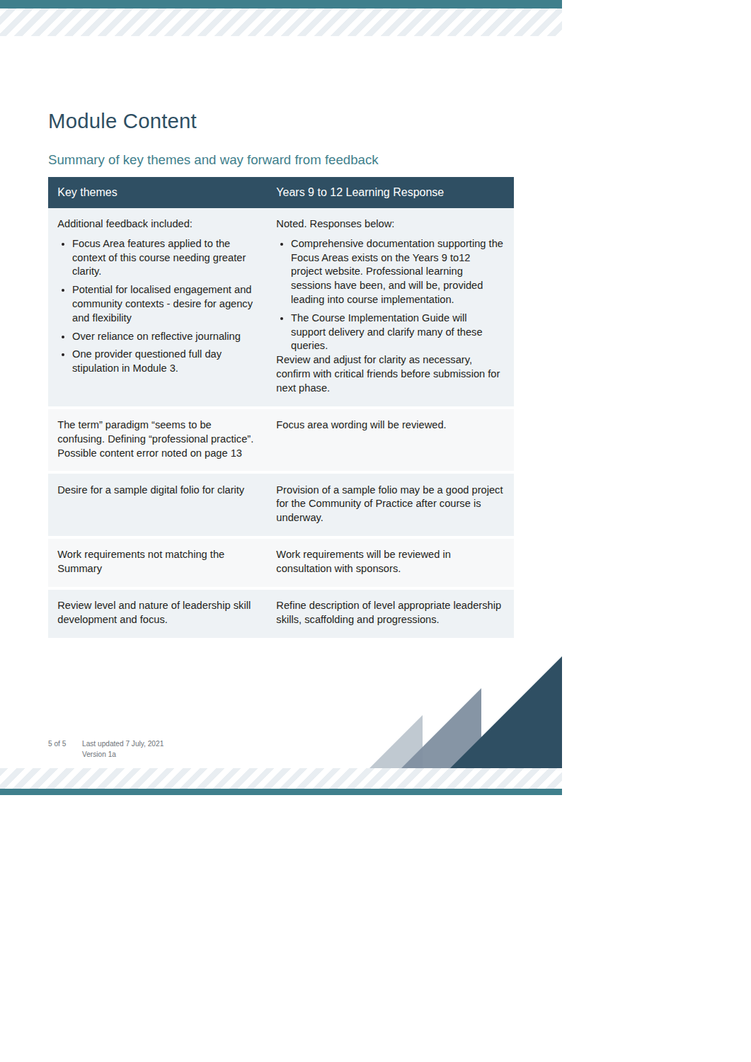Module Content
Summary of key themes and way forward from feedback
| Key themes | Years 9 to 12 Learning Response |
| --- | --- |
| Additional feedback included: Focus Area features applied to the context of this course needing greater clarity. Potential for localised engagement and community contexts - desire for agency and flexibility Over reliance on reflective journaling One provider questioned full day stipulation in Module 3. | Noted. Responses below: Comprehensive documentation supporting the Focus Areas exists on the Years 9 to12 project website. Professional learning sessions have been, and will be, provided leading into course implementation. The Course Implementation Guide will support delivery and clarify many of these queries. Review and adjust for clarity as necessary, confirm with critical friends before submission for next phase. |
| The term” paradigm “seems to be confusing. Defining “professional practice”. Possible content error noted on page 13 | Focus area wording will be reviewed. |
| Desire for a sample digital folio for clarity | Provision of a sample folio may be a good project for the Community of Practice after course is underway. |
| Work requirements not matching the Summary | Work requirements will be reviewed in consultation with sponsors. |
| Review level and nature of leadership skill development and focus. | Refine description of level appropriate leadership skills, scaffolding and progressions. |
5 of 5
Last updated 7 July, 2021
Version 1a